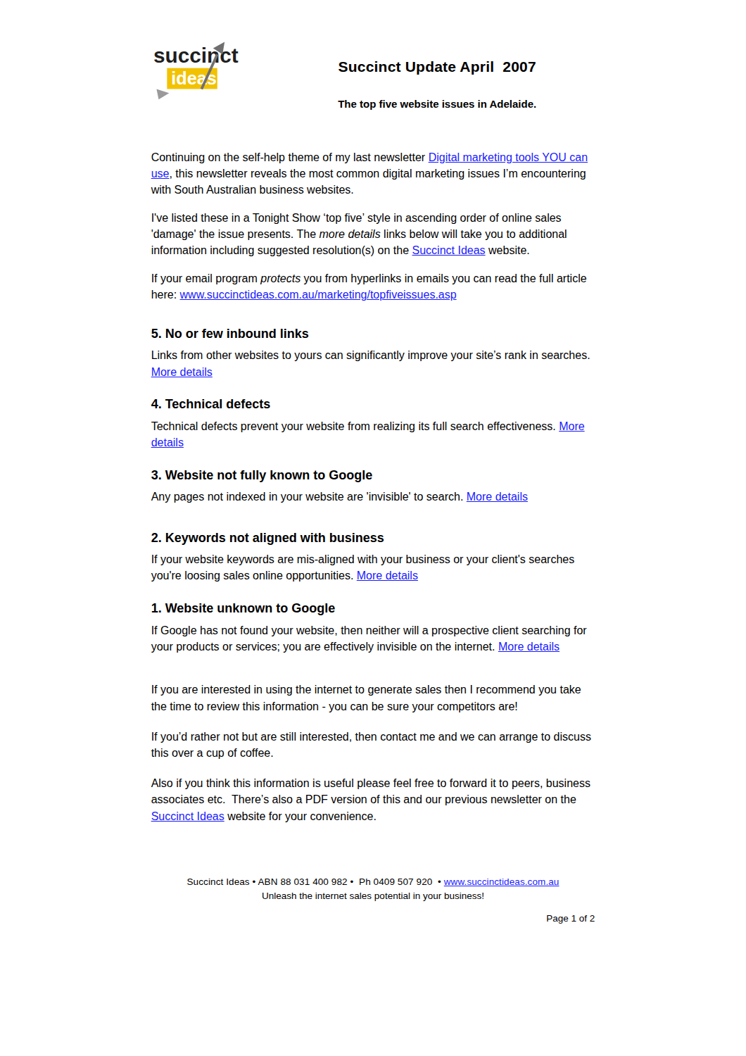Succinct Ideas succinct ideas
Succinct Update April 2007
The top five website issues in Adelaide.
Continuing on the self-help theme of my last newsletter Digital marketing tools YOU can use, this newsletter reveals the most common digital marketing issues I’m encountering with South Australian business websites.
I've listed these in a Tonight Show ‘top five’ style in ascending order of online sales 'damage' the issue presents. The more details links below will take you to additional information including suggested resolution(s) on the Succinct Ideas website.
If your email program protects you from hyperlinks in emails you can read the full article here: www.succinctideas.com.au/marketing/topfiveissues.asp
5. No or few inbound links
Links from other websites to yours can significantly improve your site’s rank in searches. More details
4. Technical defects
Technical defects prevent your website from realizing its full search effectiveness. More details
3. Website not fully known to Google
Any pages not indexed in your website are 'invisible' to search. More details
2. Keywords not aligned with business
If your website keywords are mis-aligned with your business or your client's searches you're loosing sales online opportunities. More details
1. Website unknown to Google
If Google has not found your website, then neither will a prospective client searching for your products or services; you are effectively invisible on the internet. More details
If you are interested in using the internet to generate sales then I recommend you take the time to review this information - you can be sure your competitors are!
If you’d rather not but are still interested, then contact me and we can arrange to discuss this over a cup of coffee.
Also if you think this information is useful please feel free to forward it to peers, business associates etc. There’s also a PDF version of this and our previous newsletter on the Succinct Ideas website for your convenience.
Succinct Ideas • ABN 88 031 400 982 • Ph 0409 507 920 • www.succinctideas.com.au
Unleash the internet sales potential in your business!
Page 1 of 2